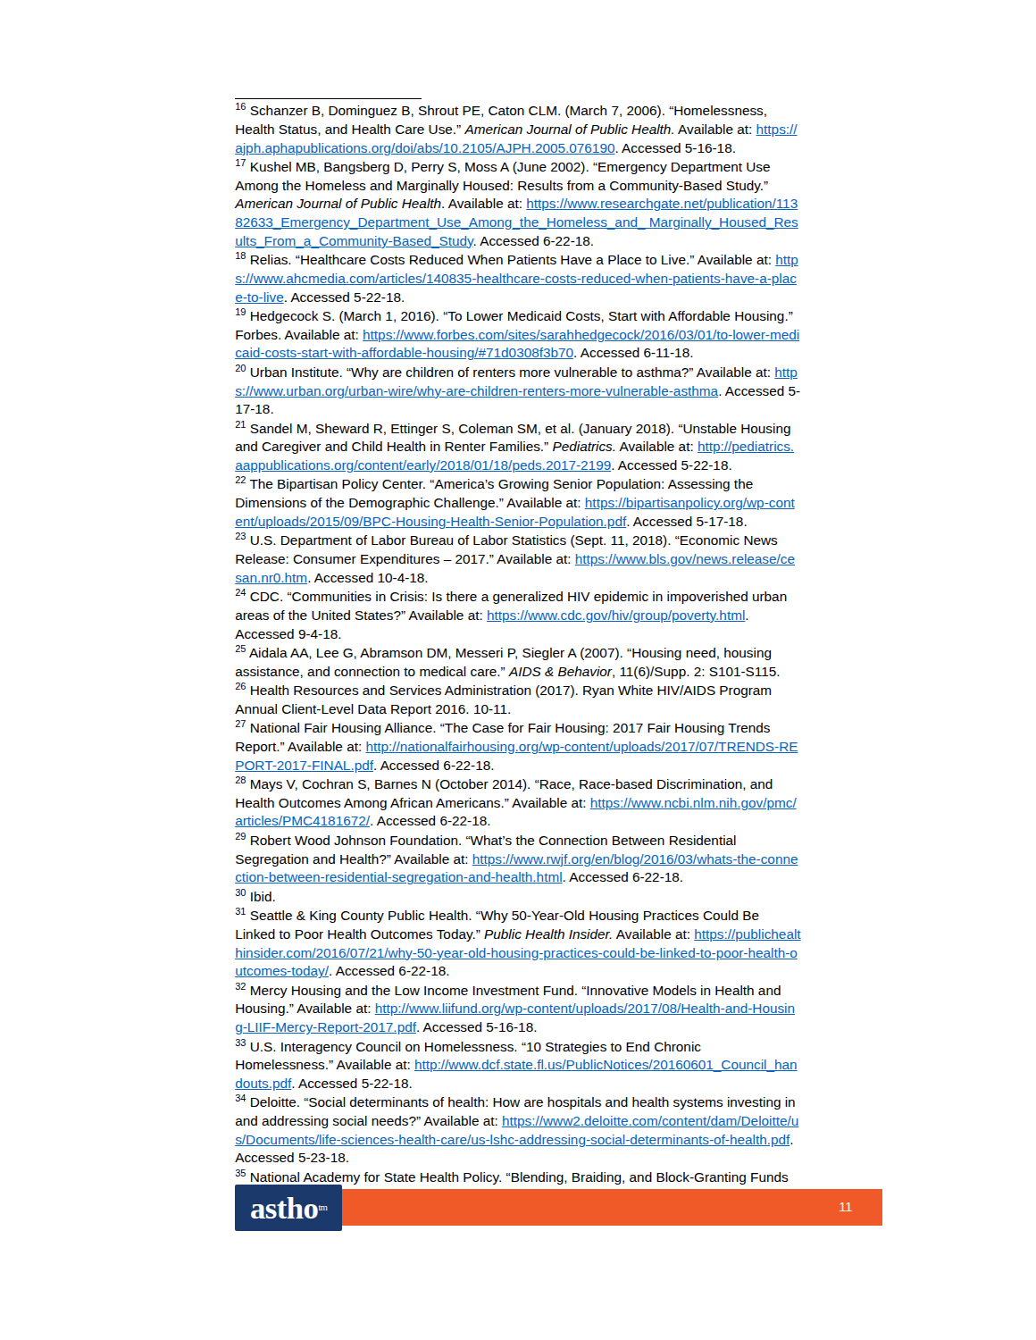16 Schanzer B, Dominguez B, Shrout PE, Caton CLM. (March 7, 2006). “Homelessness, Health Status, and Health Care Use.” American Journal of Public Health. Available at: https://ajph.aphapublications.org/doi/abs/10.2105/AJPH.2005.076190. Accessed 5-16-18.
17 Kushel MB, Bangsberg D, Perry S, Moss A (June 2002). “Emergency Department Use Among the Homeless and Marginally Housed: Results from a Community-Based Study.” American Journal of Public Health. Available at: https://www.researchgate.net/publication/11382633_Emergency_Department_Use_Among_the_Homeless_and_ Marginally_Housed_Results_From_a_Community-Based_Study. Accessed 6-22-18.
18 Relias. “Healthcare Costs Reduced When Patients Have a Place to Live.” Available at: https://www.ahcmedia.com/articles/140835-healthcare-costs-reduced-when-patients-have-a-place-to-live. Accessed 5-22-18.
19 Hedgecock S. (March 1, 2016). “To Lower Medicaid Costs, Start with Affordable Housing.” Forbes. Available at: https://www.forbes.com/sites/sarahhedgecock/2016/03/01/to-lower-medicaid-costs-start-with-affordable-housing/#71d0308f3b70. Accessed 6-11-18.
20 Urban Institute. “Why are children of renters more vulnerable to asthma?” Available at: https://www.urban.org/urban-wire/why-are-children-renters-more-vulnerable-asthma. Accessed 5-17-18.
21 Sandel M, Sheward R, Ettinger S, Coleman SM, et al. (January 2018). “Unstable Housing and Caregiver and Child Health in Renter Families.” Pediatrics. Available at: http://pediatrics.aappublications.org/content/early/2018/01/18/peds.2017-2199. Accessed 5-22-18.
22 The Bipartisan Policy Center. “America’s Growing Senior Population: Assessing the Dimensions of the Demographic Challenge.” Available at: https://bipartisanpolicy.org/wp-content/uploads/2015/09/BPC-Housing-Health-Senior-Population.pdf. Accessed 5-17-18.
23 U.S. Department of Labor Bureau of Labor Statistics (Sept. 11, 2018). “Economic News Release: Consumer Expenditures – 2017.” Available at: https://www.bls.gov/news.release/cesan.nr0.htm. Accessed 10-4-18.
24 CDC. “Communities in Crisis: Is there a generalized HIV epidemic in impoverished urban areas of the United States?” Available at: https://www.cdc.gov/hiv/group/poverty.html. Accessed 9-4-18.
25 Aidala AA, Lee G, Abramson DM, Messeri P, Siegler A (2007). “Housing need, housing assistance, and connection to medical care.” AIDS & Behavior, 11(6)/Supp. 2: S101-S115.
26 Health Resources and Services Administration (2017). Ryan White HIV/AIDS Program Annual Client-Level Data Report 2016. 10-11.
27 National Fair Housing Alliance. “The Case for Fair Housing: 2017 Fair Housing Trends Report.” Available at: http://nationalfairhousing.org/wp-content/uploads/2017/07/TRENDS-REPORT-2017-FINAL.pdf. Accessed 6-22-18.
28 Mays V, Cochran S, Barnes N (October 2014). “Race, Race-based Discrimination, and Health Outcomes Among African Americans.” Available at: https://www.ncbi.nlm.nih.gov/pmc/articles/PMC4181672/. Accessed 6-22-18.
29 Robert Wood Johnson Foundation. “What’s the Connection Between Residential Segregation and Health?” Available at: https://www.rwjf.org/en/blog/2016/03/whats-the-connection-between-residential-segregation-and-health.html. Accessed 6-22-18.
30 Ibid.
31 Seattle & King County Public Health. “Why 50-Year-Old Housing Practices Could Be Linked to Poor Health Outcomes Today.” Public Health Insider. Available at: https://publichealthinsider.com/2016/07/21/why-50-year-old-housing-practices-could-be-linked-to-poor-health-outcomes-today/. Accessed 6-22-18.
32 Mercy Housing and the Low Income Investment Fund. “Innovative Models in Health and Housing.” Available at: http://www.liifund.org/wp-content/uploads/2017/08/Health-and-Housing-LIIF-Mercy-Report-2017.pdf. Accessed 5-16-18.
33 U.S. Interagency Council on Homelessness. “10 Strategies to End Chronic Homelessness.” Available at: http://www.dcf.state.fl.us/PublicNotices/20160601_Council_handouts.pdf. Accessed 5-22-18.
34 Deloitte. “Social determinants of health: How are hospitals and health systems investing in and addressing social needs?” Available at: https://www2.deloitte.com/content/dam/Deloitte/us/Documents/life-sciences-health-care/us-lshc-addressing-social-determinants-of-health.pdf. Accessed 5-23-18.
35 National Academy for State Health Policy. “Blending, Braiding, and Block-Granting Funds for Public Health and Prevention: Implications for States.” Available at: https://nashp.org/wp-content/uploads/2017/12/deBeaumont.pdf. Accessed 5-23-18.
asthotm
11